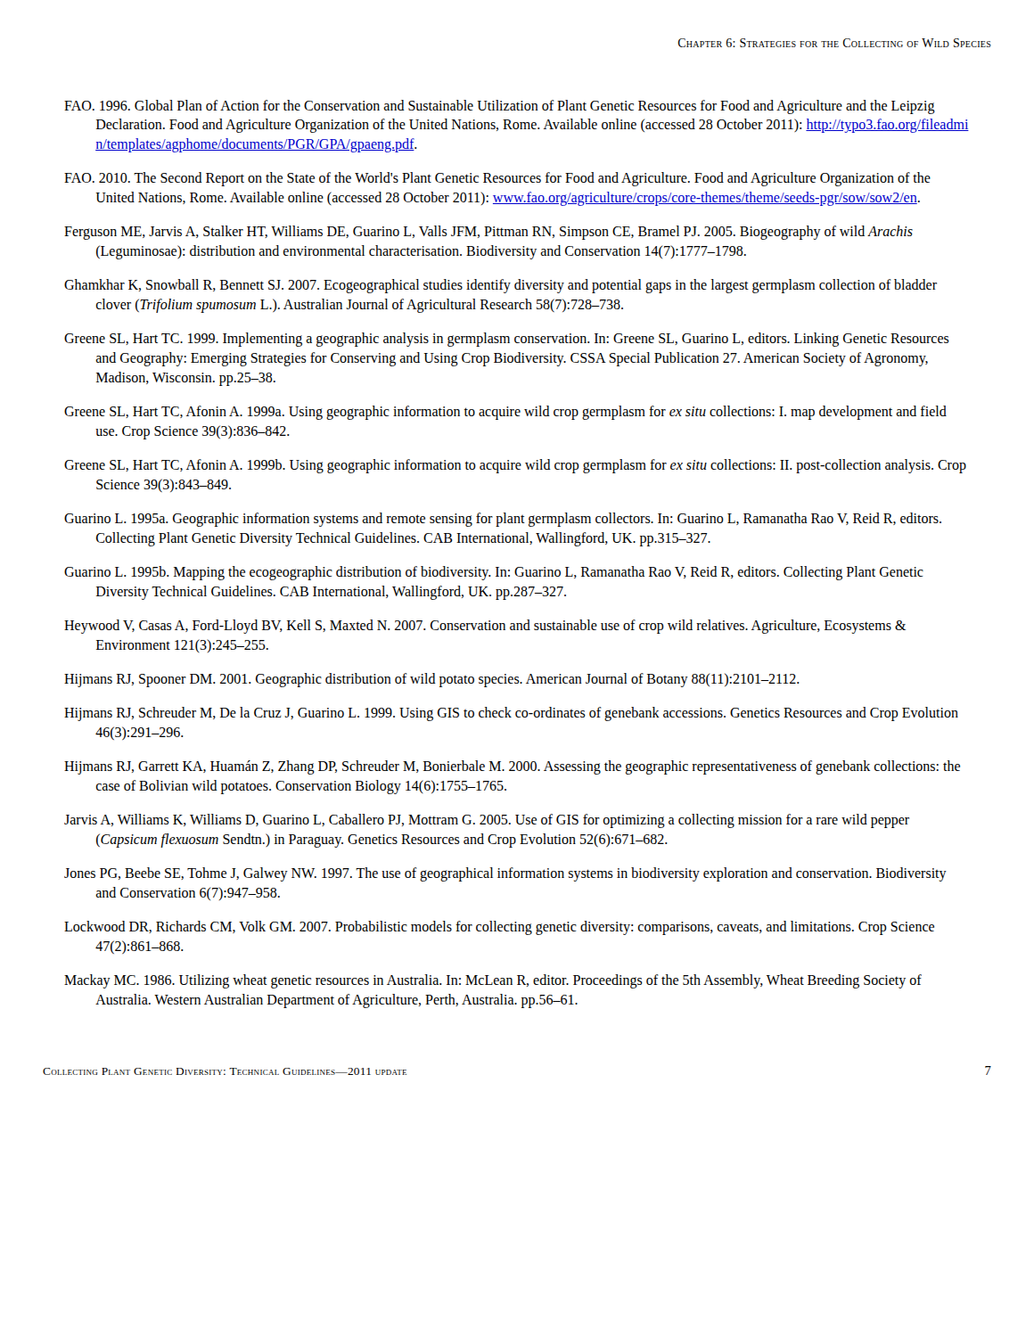Chapter 6: Strategies for the Collecting of Wild Species
FAO. 1996. Global Plan of Action for the Conservation and Sustainable Utilization of Plant Genetic Resources for Food and Agriculture and the Leipzig Declaration. Food and Agriculture Organization of the United Nations, Rome. Available online (accessed 28 October 2011): http://typo3.fao.org/fileadmin/templates/agphome/documents/PGR/GPA/gpaeng.pdf.
FAO. 2010. The Second Report on the State of the World's Plant Genetic Resources for Food and Agriculture. Food and Agriculture Organization of the United Nations, Rome. Available online (accessed 28 October 2011): www.fao.org/agriculture/crops/core-themes/theme/seeds-pgr/sow/sow2/en.
Ferguson ME, Jarvis A, Stalker HT, Williams DE, Guarino L, Valls JFM, Pittman RN, Simpson CE, Bramel PJ. 2005. Biogeography of wild Arachis (Leguminosae): distribution and environmental characterisation. Biodiversity and Conservation 14(7):1777–1798.
Ghamkhar K, Snowball R, Bennett SJ. 2007. Ecogeographical studies identify diversity and potential gaps in the largest germplasm collection of bladder clover (Trifolium spumosum L.). Australian Journal of Agricultural Research 58(7):728–738.
Greene SL, Hart TC. 1999. Implementing a geographic analysis in germplasm conservation. In: Greene SL, Guarino L, editors. Linking Genetic Resources and Geography: Emerging Strategies for Conserving and Using Crop Biodiversity. CSSA Special Publication 27. American Society of Agronomy, Madison, Wisconsin. pp.25–38.
Greene SL, Hart TC, Afonin A. 1999a. Using geographic information to acquire wild crop germplasm for ex situ collections: I. map development and field use. Crop Science 39(3):836–842.
Greene SL, Hart TC, Afonin A. 1999b. Using geographic information to acquire wild crop germplasm for ex situ collections: II. post-collection analysis. Crop Science 39(3):843–849.
Guarino L. 1995a. Geographic information systems and remote sensing for plant germplasm collectors. In: Guarino L, Ramanatha Rao V, Reid R, editors. Collecting Plant Genetic Diversity Technical Guidelines. CAB International, Wallingford, UK. pp.315–327.
Guarino L. 1995b. Mapping the ecogeographic distribution of biodiversity. In: Guarino L, Ramanatha Rao V, Reid R, editors. Collecting Plant Genetic Diversity Technical Guidelines. CAB International, Wallingford, UK. pp.287–327.
Heywood V, Casas A, Ford-Lloyd BV, Kell S, Maxted N. 2007. Conservation and sustainable use of crop wild relatives. Agriculture, Ecosystems & Environment 121(3):245–255.
Hijmans RJ, Spooner DM. 2001. Geographic distribution of wild potato species. American Journal of Botany 88(11):2101–2112.
Hijmans RJ, Schreuder M, De la Cruz J, Guarino L. 1999. Using GIS to check co-ordinates of genebank accessions. Genetics Resources and Crop Evolution 46(3):291–296.
Hijmans RJ, Garrett KA, Huamán Z, Zhang DP, Schreuder M, Bonierbale M. 2000. Assessing the geographic representativeness of genebank collections: the case of Bolivian wild potatoes. Conservation Biology 14(6):1755–1765.
Jarvis A, Williams K, Williams D, Guarino L, Caballero PJ, Mottram G. 2005. Use of GIS for optimizing a collecting mission for a rare wild pepper (Capsicum flexuosum Sendtn.) in Paraguay. Genetics Resources and Crop Evolution 52(6):671–682.
Jones PG, Beebe SE, Tohme J, Galwey NW. 1997. The use of geographical information systems in biodiversity exploration and conservation. Biodiversity and Conservation 6(7):947–958.
Lockwood DR, Richards CM, Volk GM. 2007. Probabilistic models for collecting genetic diversity: comparisons, caveats, and limitations. Crop Science 47(2):861–868.
Mackay MC. 1986. Utilizing wheat genetic resources in Australia. In: McLean R, editor. Proceedings of the 5th Assembly, Wheat Breeding Society of Australia. Western Australian Department of Agriculture, Perth, Australia. pp.56–61.
Collecting Plant Genetic Diversity: Technical Guidelines—2011 update 7